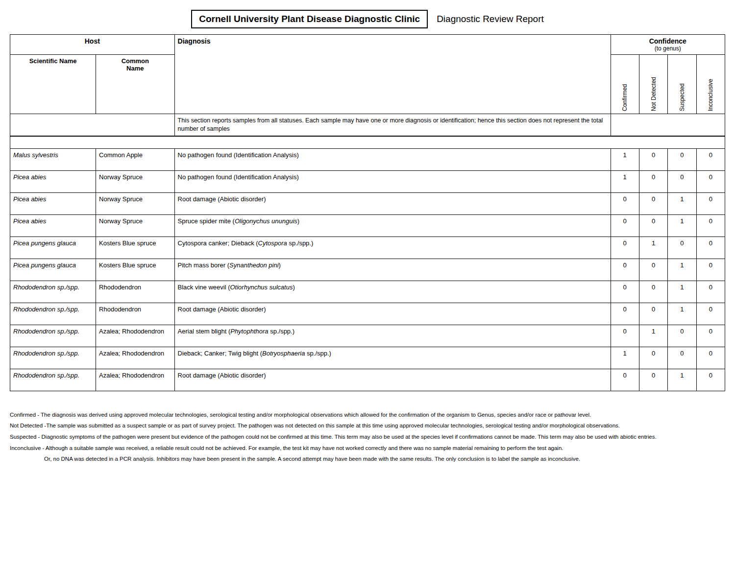Cornell University Plant Disease Diagnostic Clinic
Diagnostic Review Report
| Host | Diagnosis | Confidence (to genus) |
| --- | --- | --- |
| Scientific Name | Common Name | Confirmed | Not Detected | Suspected | Inconclusive |
| | This section reports samples from all statuses. Each sample may have one or more diagnosis or identification; hence this section does not represent the total number of samples | |
| Malus sylvestris | Common Apple | No pathogen found (Identification Analysis) | 1 | 0 | 0 | 0 |
| Picea abies | Norway Spruce | No pathogen found (Identification Analysis) | 1 | 0 | 0 | 0 |
| Picea abies | Norway Spruce | Root damage (Abiotic disorder) | 0 | 0 | 1 | 0 |
| Picea abies | Norway Spruce | Spruce spider mite ( Oligonychus ununguis ) | 0 | 0 | 1 | 0 |
| Picea pungens glauca | Kosters Blue spruce | Cytospora canker; Dieback ( Cytospora sp./spp.) | 0 | 1 | 0 | 0 |
| Picea pungens glauca | Kosters Blue spruce | Pitch mass borer ( Synanthedon pini ) | 0 | 0 | 1 | 0 |
| Rhododendron sp./spp. | Rhododendron | Black vine weevil ( Otiorhynchus sulcatus ) | 0 | 0 | 1 | 0 |
| Rhododendron sp./spp. | Rhododendron | Root damage (Abiotic disorder) | 0 | 0 | 1 | 0 |
| Rhododendron sp./spp. | Azalea; Rhododendron | Aerial stem blight ( Phytophthora sp./spp.) | 0 | 1 | 0 | 0 |
| Rhododendron sp./spp. | Azalea; Rhododendron | Dieback; Canker; Twig blight ( Botryosphaeria sp./spp.) | 1 | 0 | 0 | 0 |
| Rhododendron sp./spp. | Azalea; Rhododendron | Root damage (Abiotic disorder) | 0 | 0 | 1 | 0 |
Confirmed - The diagnosis was derived using approved molecular technologies, serological testing and/or morphological observations which allowed for the confirmation of the organism to Genus, species and/or race or pathovar level.
Not Detected -The sample was submitted as a suspect sample or as part of survey project. The pathogen was not detected on this sample at this time using approved molecular technologies, serological testing and/or morphological observations.
Suspected - Diagnostic symptoms of the pathogen were present but evidence of the pathogen could not be confirmed at this time. This term may also be used at the species level if confirmations cannot be made. This term may also be used with abiotic entries.
Inconclusive - Although a suitable sample was received, a reliable result could not be achieved. For example, the test kit may have not worked correctly and there was no sample material remaining to perform the test again.
Or, no DNA was detected in a PCR analysis. Inhibitors may have been present in the sample. A second attempt may have been made with the same results. The only conclusion is to label the sample as inconclusive.